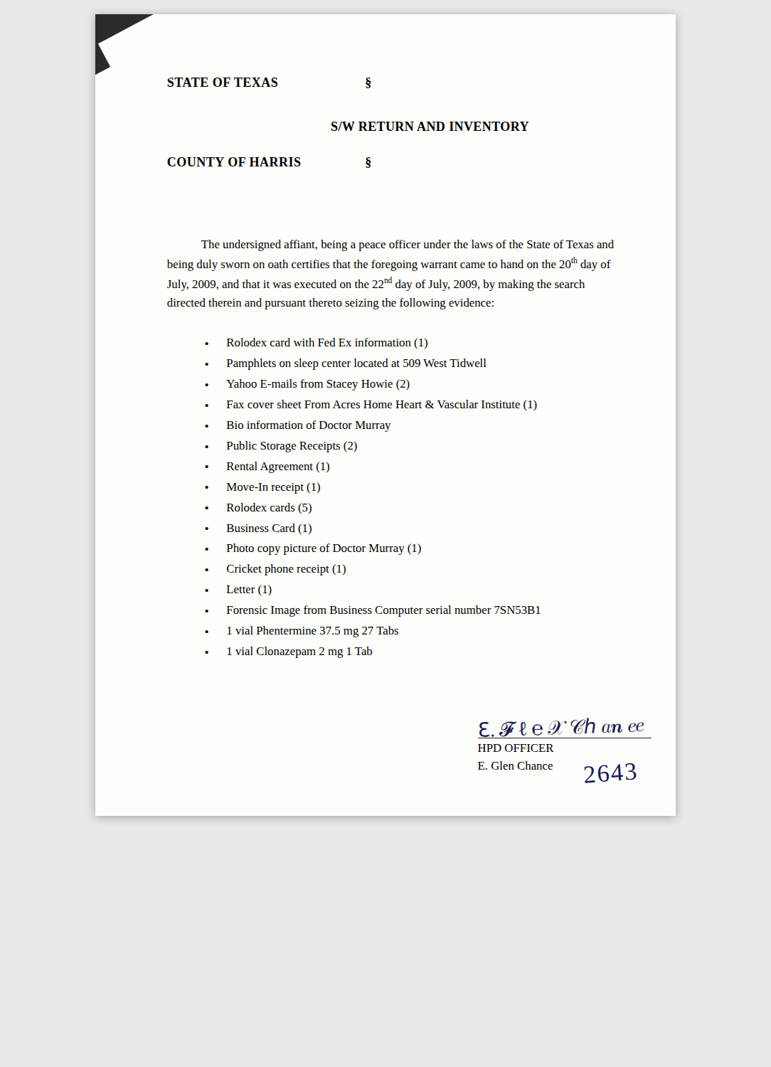. .
STATE OF TEXAS §
S/W RETURN AND INVENTORY
COUNTY OF HARRIS §
The undersigned affiant, being a peace officer under the laws of the State of Texas and being duly sworn on oath certifies that the foregoing warrant came to hand on the 20th day of July, 2009, and that it was executed on the 22nd day of July, 2009, by making the search directed therein and pursuant thereto seizing the following evidence:
Rolodex card with Fed Ex information (1)
Pamphlets on sleep center located at 509 West Tidwell
Yahoo E-mails from Stacey Howie (2)
Fax cover sheet From Acres Home Heart & Vascular Institute (1)
Bio information of Doctor Murray
Public Storage Receipts (2)
Rental Agreement (1)
Move-In receipt (1)
Rolodex cards (5)
Business Card (1)
Photo copy picture of Doctor Murray (1)
Cricket phone receipt (1)
Letter (1)
Forensic Image from Business Computer serial number 7SN53B1
1 vial Phentermine 37.5 mg 27 Tabs
1 vial Clonazepam 2 mg 1 Tab
ℇ. 𝓕 ℓ ℮ 𝒳 𝒞ℎ 𝑎𝒏 𝑒𝑒
HPD OFFICER
E. Glen Chance
2643